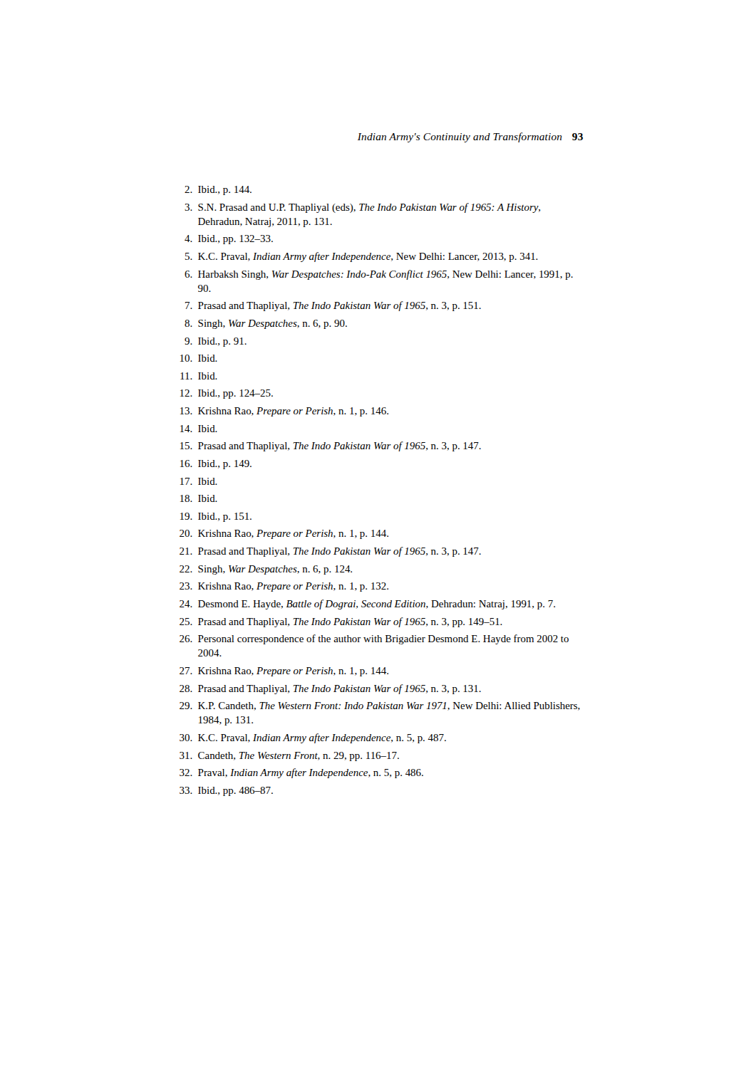Indian Army's Continuity and Transformation 93
2. Ibid., p. 144.
3. S.N. Prasad and U.P. Thapliyal (eds), The Indo Pakistan War of 1965: A History, Dehradun, Natraj, 2011, p. 131.
4. Ibid., pp. 132–33.
5. K.C. Praval, Indian Army after Independence, New Delhi: Lancer, 2013, p. 341.
6. Harbaksh Singh, War Despatches: Indo-Pak Conflict 1965, New Delhi: Lancer, 1991, p. 90.
7. Prasad and Thapliyal, The Indo Pakistan War of 1965, n. 3, p. 151.
8. Singh, War Despatches, n. 6, p. 90.
9. Ibid., p. 91.
10. Ibid.
11. Ibid.
12. Ibid., pp. 124–25.
13. Krishna Rao, Prepare or Perish, n. 1, p. 146.
14. Ibid.
15. Prasad and Thapliyal, The Indo Pakistan War of 1965, n. 3, p. 147.
16. Ibid., p. 149.
17. Ibid.
18. Ibid.
19. Ibid., p. 151.
20. Krishna Rao, Prepare or Perish, n. 1, p. 144.
21. Prasad and Thapliyal, The Indo Pakistan War of 1965, n. 3, p. 147.
22. Singh, War Despatches, n. 6, p. 124.
23. Krishna Rao, Prepare or Perish, n. 1, p. 132.
24. Desmond E. Hayde, Battle of Dograi, Second Edition, Dehradun: Natraj, 1991, p. 7.
25. Prasad and Thapliyal, The Indo Pakistan War of 1965, n. 3, pp. 149–51.
26. Personal correspondence of the author with Brigadier Desmond E. Hayde from 2002 to 2004.
27. Krishna Rao, Prepare or Perish, n. 1, p. 144.
28. Prasad and Thapliyal, The Indo Pakistan War of 1965, n. 3, p. 131.
29. K.P. Candeth, The Western Front: Indo Pakistan War 1971, New Delhi: Allied Publishers, 1984, p. 131.
30. K.C. Praval, Indian Army after Independence, n. 5, p. 487.
31. Candeth, The Western Front, n. 29, pp. 116–17.
32. Praval, Indian Army after Independence, n. 5, p. 486.
33. Ibid., pp. 486–87.